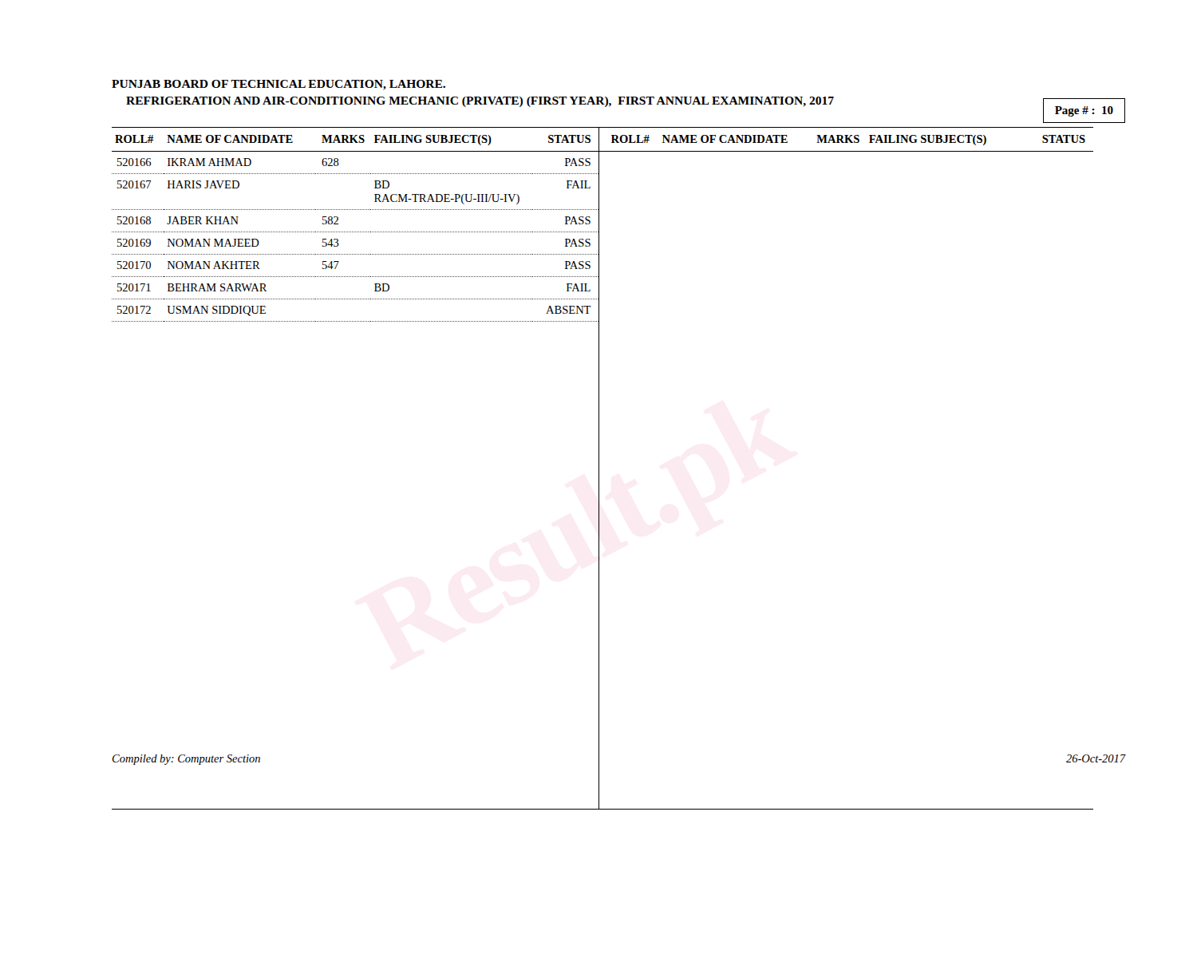Result.pk
Page # : 10
PUNJAB BOARD OF TECHNICAL EDUCATION, LAHORE. REFRIGERATION AND AIR-CONDITIONING MECHANIC (PRIVATE) (FIRST YEAR), FIRST ANNUAL EXAMINATION, 2017
| ROLL# | NAME OF CANDIDATE | MARKS | FAILING SUBJECT(S) | STATUS | ROLL# | NAME OF CANDIDATE | MARKS | FAILING SUBJECT(S) | STATUS |
| --- | --- | --- | --- | --- | --- | --- | --- | --- | --- |
| 520166 | IKRAM AHMAD | 628 | | PASS | | | | | |
| 520167 | HARIS JAVED | | BD RACM-TRADE-P(U-III/U-IV) | FAIL | | | | | |
| 520168 | JABER KHAN | 582 | | PASS | | | | | |
| 520169 | NOMAN MAJEED | 543 | | PASS | | | | | |
| 520170 | NOMAN AKHTER | 547 | | PASS | | | | | |
| 520171 | BEHRAM SARWAR | | BD | FAIL | | | | | |
| 520172 | USMAN SIDDIQUE | | | ABSENT | | | | | |
Compiled by: Computer Section 26-Oct-2017